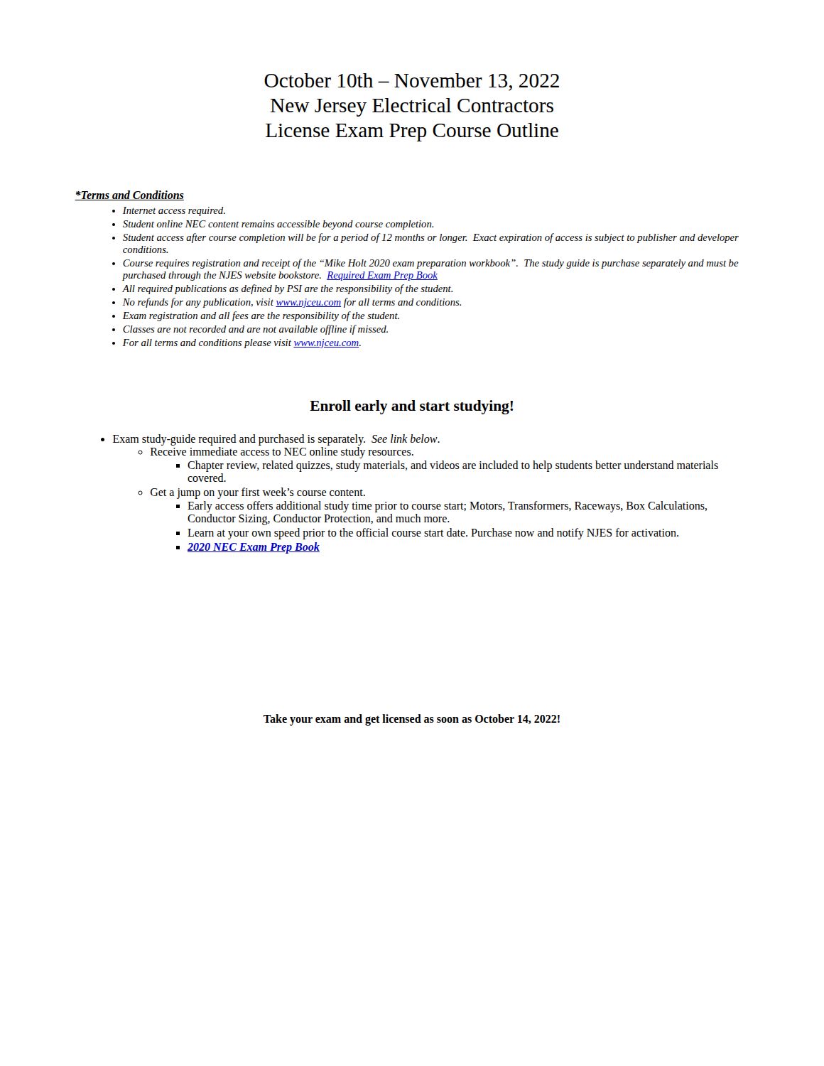October 10th – November 13, 2022
New Jersey Electrical Contractors
License Exam Prep Course Outline
*Terms and Conditions
Internet access required.
Student online NEC content remains accessible beyond course completion.
Student access after course completion will be for a period of 12 months or longer. Exact expiration of access is subject to publisher and developer conditions.
Course requires registration and receipt of the “Mike Holt 2020 exam preparation workbook”. The study guide is purchase separately and must be purchased through the NJES website bookstore. Required Exam Prep Book
All required publications as defined by PSI are the responsibility of the student.
No refunds for any publication, visit www.njceu.com for all terms and conditions.
Exam registration and all fees are the responsibility of the student.
Classes are not recorded and are not available offline if missed.
For all terms and conditions please visit www.njceu.com.
Enroll early and start studying!
Exam study-guide required and purchased is separately. See link below.
Receive immediate access to NEC online study resources.
Chapter review, related quizzes, study materials, and videos are included to help students better understand materials covered.
Get a jump on your first week’s course content.
Early access offers additional study time prior to course start; Motors, Transformers, Raceways, Box Calculations, Conductor Sizing, Conductor Protection, and much more.
Learn at your own speed prior to the official course start date. Purchase now and notify NJES for activation.
2020 NEC Exam Prep Book
Take your exam and get licensed as soon as October 14, 2022!